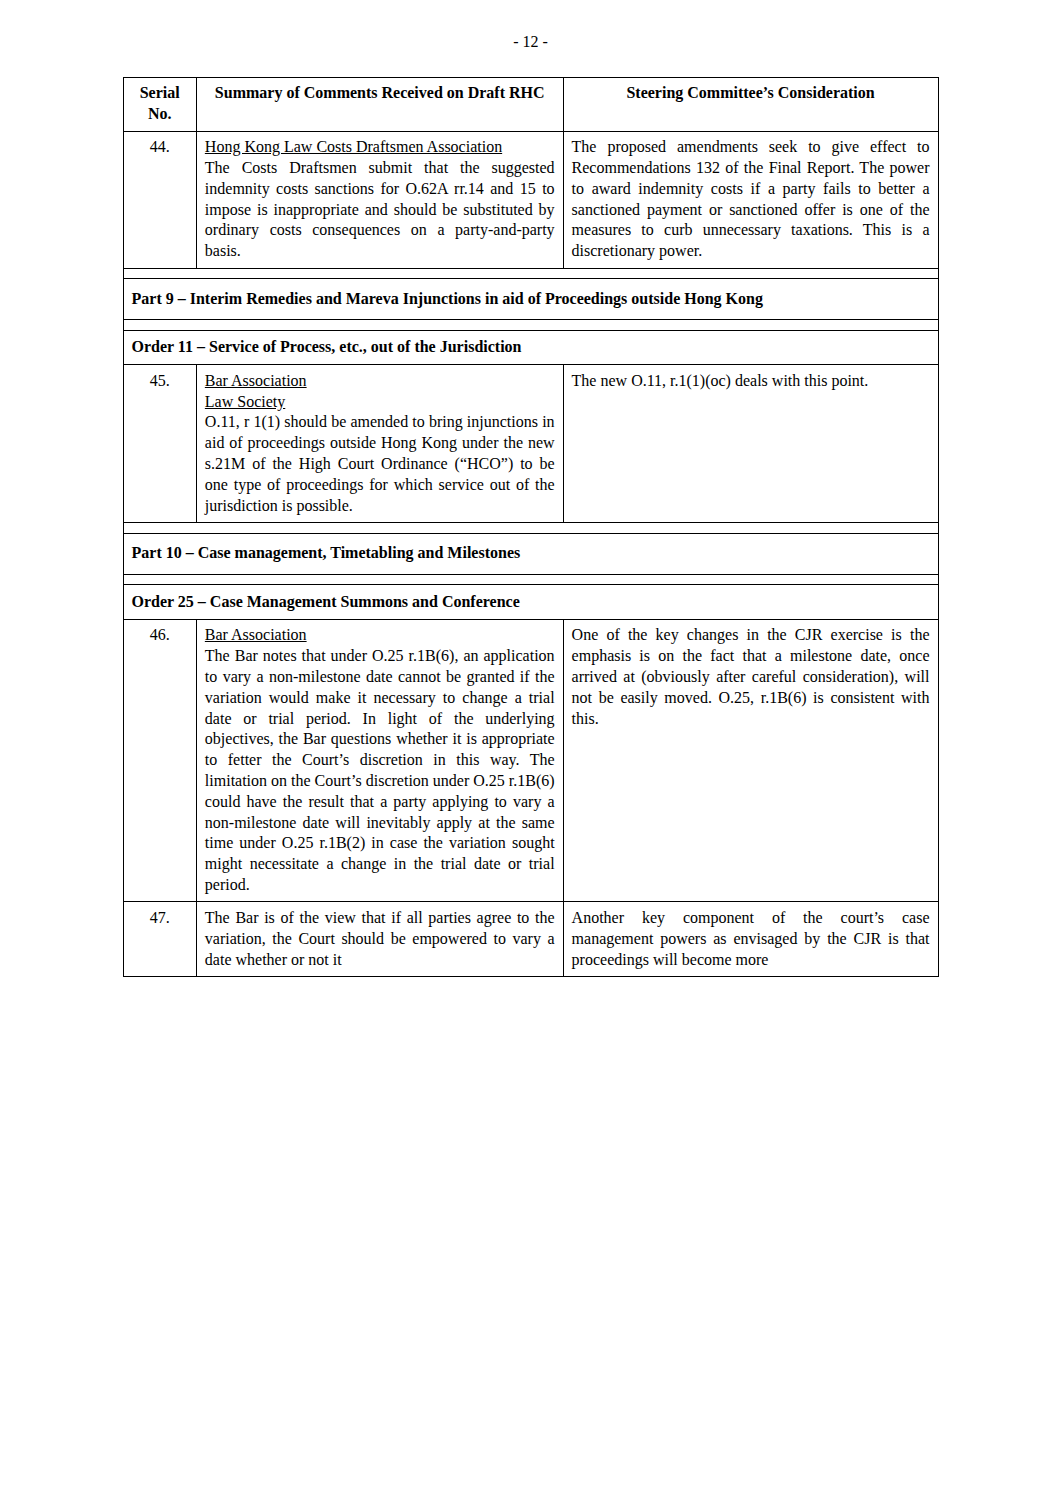- 12 -
| Serial No. | Summary of Comments Received on Draft RHC | Steering Committee’s Consideration |
| --- | --- | --- |
| 44. | Hong Kong Law Costs Draftsmen Association The Costs Draftsmen submit that the suggested indemnity costs sanctions for O.62A rr.14 and 15 to impose is inappropriate and should be substituted by ordinary costs consequences on a party-and-party basis. | The proposed amendments seek to give effect to Recommendations 132 of the Final Report. The power to award indemnity costs if a party fails to better a sanctioned payment or sanctioned offer is one of the measures to curb unnecessary taxations. This is a discretionary power. |
| Part 9 – Interim Remedies and Mareva Injunctions in aid of Proceedings outside Hong Kong |
| Order 11 – Service of Process, etc., out of the Jurisdiction |
| 45. | Bar Association Law Society O.11, r 1(1) should be amended to bring injunctions in aid of proceedings outside Hong Kong under the new s.21M of the High Court Ordinance (“HCO”) to be one type of proceedings for which service out of the jurisdiction is possible. | The new O.11, r.1(1)(oc) deals with this point. |
| Part 10 – Case management, Timetabling and Milestones |
| Order 25 – Case Management Summons and Conference |
| 46. | Bar Association The Bar notes that under O.25 r.1B(6), an application to vary a non-milestone date cannot be granted if the variation would make it necessary to change a trial date or trial period. In light of the underlying objectives, the Bar questions whether it is appropriate to fetter the Court’s discretion in this way. The limitation on the Court’s discretion under O.25 r.1B(6) could have the result that a party applying to vary a non-milestone date will inevitably apply at the same time under O.25 r.1B(2) in case the variation sought might necessitate a change in the trial date or trial period. | One of the key changes in the CJR exercise is the emphasis is on the fact that a milestone date, once arrived at (obviously after careful consideration), will not be easily moved. O.25, r.1B(6) is consistent with this. |
| 47. | The Bar is of the view that if all parties agree to the variation, the Court should be empowered to vary a date whether or not it | Another key component of the court’s case management powers as envisaged by the CJR is that proceedings will become more |